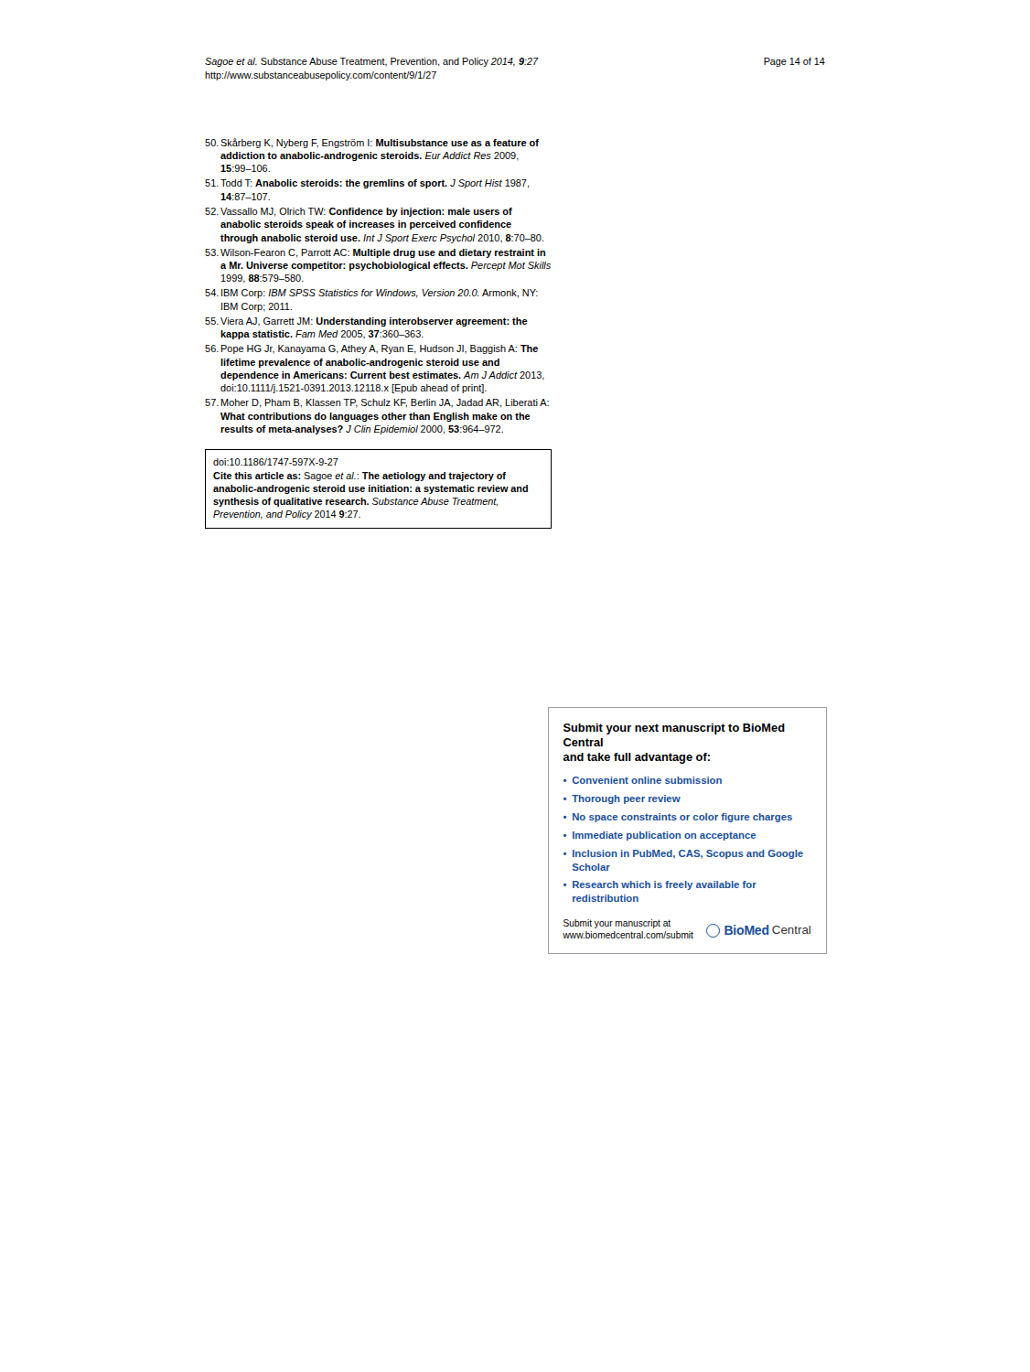Sagoe et al. Substance Abuse Treatment, Prevention, and Policy 2014, 9:27
http://www.substanceabusepolicy.com/content/9/1/27
Page 14 of 14
50. Skårberg K, Nyberg F, Engström I: Multisubstance use as a feature of addiction to anabolic-androgenic steroids. Eur Addict Res 2009, 15:99–106.
51. Todd T: Anabolic steroids: the gremlins of sport. J Sport Hist 1987, 14:87–107.
52. Vassallo MJ, Olrich TW: Confidence by injection: male users of anabolic steroids speak of increases in perceived confidence through anabolic steroid use. Int J Sport Exerc Psychol 2010, 8:70–80.
53. Wilson-Fearon C, Parrott AC: Multiple drug use and dietary restraint in a Mr. Universe competitor: psychobiological effects. Percept Mot Skills 1999, 88:579–580.
54. IBM Corp: IBM SPSS Statistics for Windows, Version 20.0. Armonk, NY: IBM Corp; 2011.
55. Viera AJ, Garrett JM: Understanding interobserver agreement: the kappa statistic. Fam Med 2005, 37:360–363.
56. Pope HG Jr, Kanayama G, Athey A, Ryan E, Hudson JI, Baggish A: The lifetime prevalence of anabolic-androgenic steroid use and dependence in Americans: Current best estimates. Am J Addict 2013, doi:10.1111/j.1521-0391.2013.12118.x [Epub ahead of print].
57. Moher D, Pham B, Klassen TP, Schulz KF, Berlin JA, Jadad AR, Liberati A: What contributions do languages other than English make on the results of meta-analyses? J Clin Epidemiol 2000, 53:964–972.
doi:10.1186/1747-597X-9-27
Cite this article as: Sagoe et al.: The aetiology and trajectory of anabolic-androgenic steroid use initiation: a systematic review and synthesis of qualitative research. Substance Abuse Treatment, Prevention, and Policy 2014 9:27.
Submit your next manuscript to BioMed Central
and take full advantage of:
Convenient online submission
Thorough peer review
No space constraints or color figure charges
Immediate publication on acceptance
Inclusion in PubMed, CAS, Scopus and Google Scholar
Research which is freely available for redistribution
Submit your manuscript at
www.biomedcentral.com/submit
BioMed Central